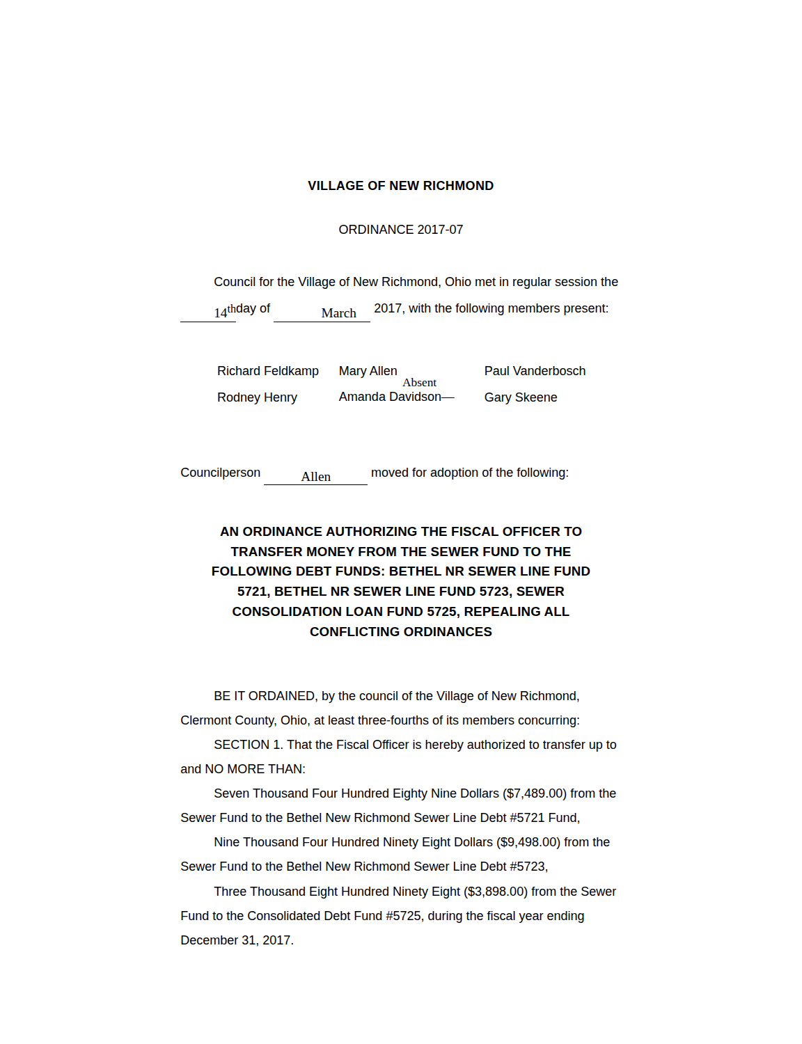VILLAGE OF NEW RICHMOND
ORDINANCE 2017-07
Council for the Village of New Richmond, Ohio met in regular session the 14thday of March 2017, with the following members present:
| Richard Feldkamp | Mary Allen | Paul Vanderbosch |
| Rodney Henry | Absent Amanda Davidson — | Gary Skeene |
Councilperson Allen moved for adoption of the following:
AN ORDINANCE AUTHORIZING THE FISCAL OFFICER TO
TRANSFER MONEY FROM THE SEWER FUND TO THE
FOLLOWING DEBT FUNDS: BETHEL NR SEWER LINE FUND
5721, BETHEL NR SEWER LINE FUND 5723, SEWER
CONSOLIDATION LOAN FUND 5725, REPEALING ALL
CONFLICTING ORDINANCES
BE IT ORDAINED, by the council of the Village of New Richmond, Clermont County, Ohio, at least three-fourths of its members concurring:
SECTION 1. That the Fiscal Officer is hereby authorized to transfer up to and NO MORE THAN:
Seven Thousand Four Hundred Eighty Nine Dollars ($7,489.00) from the Sewer Fund to the Bethel New Richmond Sewer Line Debt #5721 Fund,
Nine Thousand Four Hundred Ninety Eight Dollars ($9,498.00) from the Sewer Fund to the Bethel New Richmond Sewer Line Debt #5723,
Three Thousand Eight Hundred Ninety Eight ($3,898.00) from the Sewer Fund to the Consolidated Debt Fund #5725, during the fiscal year ending December 31, 2017.